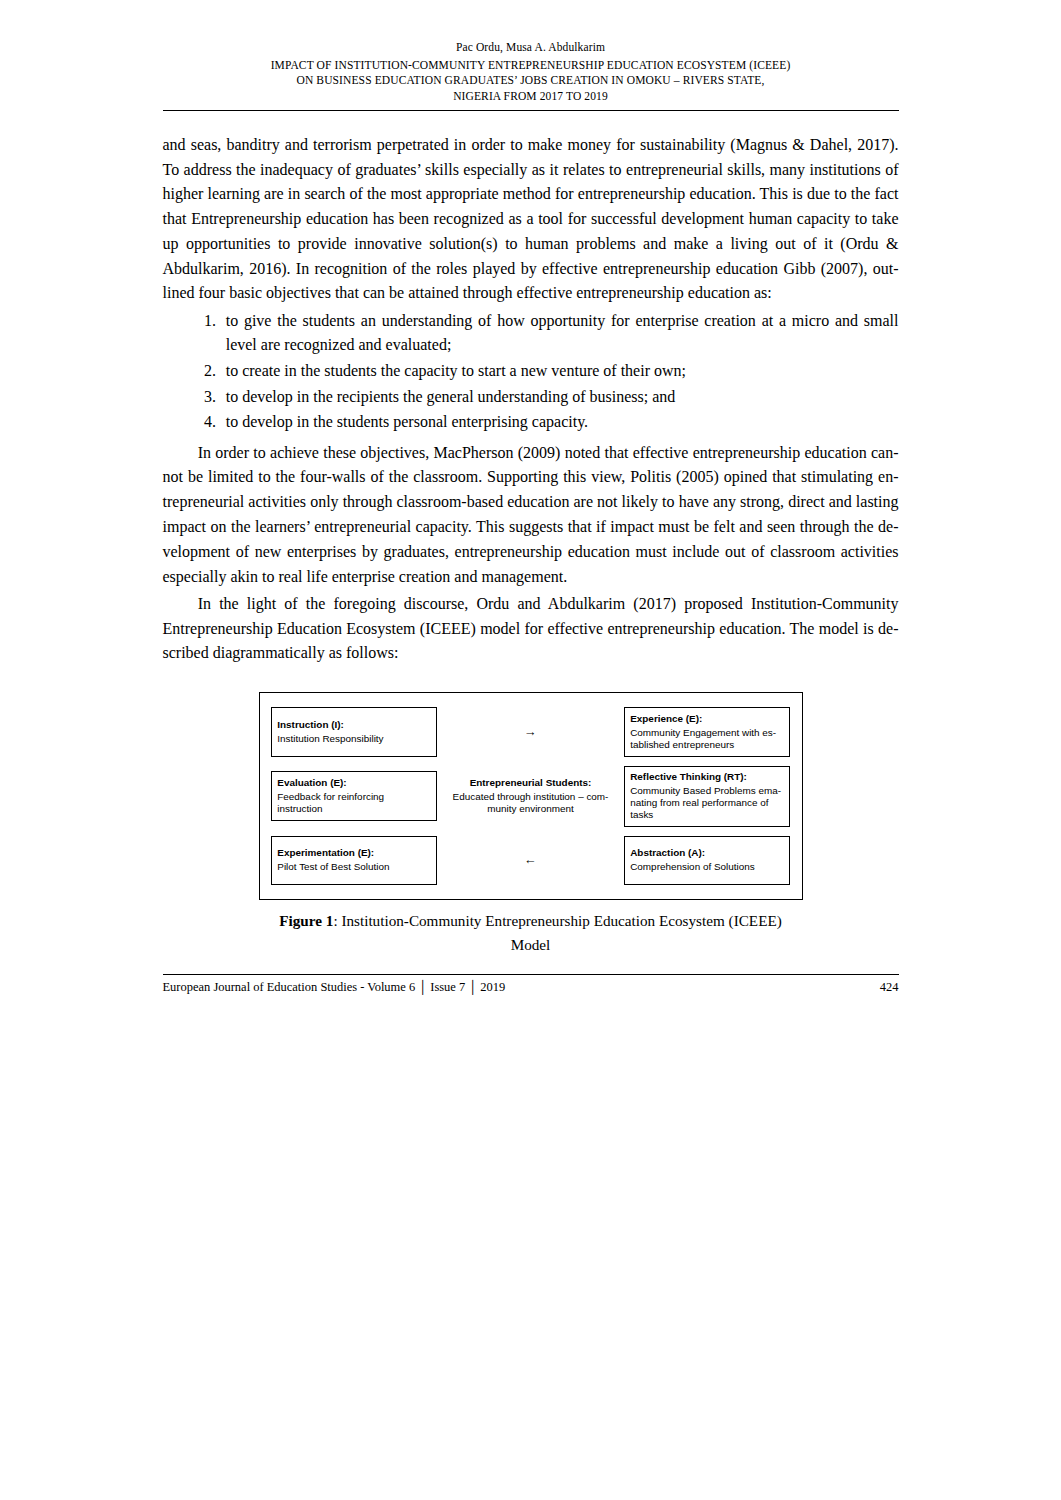Pac Ordu, Musa A. Abdulkarim
IMPACT OF INSTITUTION-COMMUNITY ENTREPRENEURSHIP EDUCATION ECOSYSTEM (ICEEE)
ON BUSINESS EDUCATION GRADUATES’ JOBS CREATION IN OMOKU – RIVERS STATE,
NIGERIA FROM 2017 TO 2019
and seas, banditry and terrorism perpetrated in order to make money for sustainability (Magnus & Dahel, 2017). To address the inadequacy of graduates’ skills especially as it relates to entrepreneurial skills, many institutions of higher learning are in search of the most appropriate method for entrepreneurship education. This is due to the fact that Entrepreneurship education has been recognized as a tool for successful development human capacity to take up opportunities to provide innovative solution(s) to human problems and make a living out of it (Ordu & Abdulkarim, 2016). In recognition of the roles played by effective entrepreneurship education Gibb (2007), outlined four basic objectives that can be attained through effective entrepreneurship education as:
to give the students an understanding of how opportunity for enterprise creation at a micro and small level are recognized and evaluated;
to create in the students the capacity to start a new venture of their own;
to develop in the recipients the general understanding of business; and
to develop in the students personal enterprising capacity.
In order to achieve these objectives, MacPherson (2009) noted that effective entrepreneurship education cannot be limited to the four-walls of the classroom. Supporting this view, Politis (2005) opined that stimulating entrepreneurial activities only through classroom-based education are not likely to have any strong, direct and lasting impact on the learners’ entrepreneurial capacity. This suggests that if impact must be felt and seen through the development of new enterprises by graduates, entrepreneurship education must include out of classroom activities especially akin to real life enterprise creation and management.
In the light of the foregoing discourse, Ordu and Abdulkarim (2017) proposed Institution-Community Entrepreneurship Education Ecosystem (ICEEE) model for effective entrepreneurship education. The model is described diagrammatically as follows:
Instruction (I):
Institution Responsibility
→
Experience (E):
Community Engagement with established entrepreneurs
Evaluation (E):
Feedback for reinforcing instruction
Entrepreneurial Students:
Educated through institution – community environment
Reflective Thinking (RT):
Community Based Problems emanating from real performance of tasks
Experimentation (E):
Pilot Test of Best Solution
←
Abstraction (A):
Comprehension of Solutions
Figure 1: Institution-Community Entrepreneurship Education Ecosystem (ICEEE) Model
European Journal of Education Studies - Volume 6 │ Issue 7 │ 2019 424